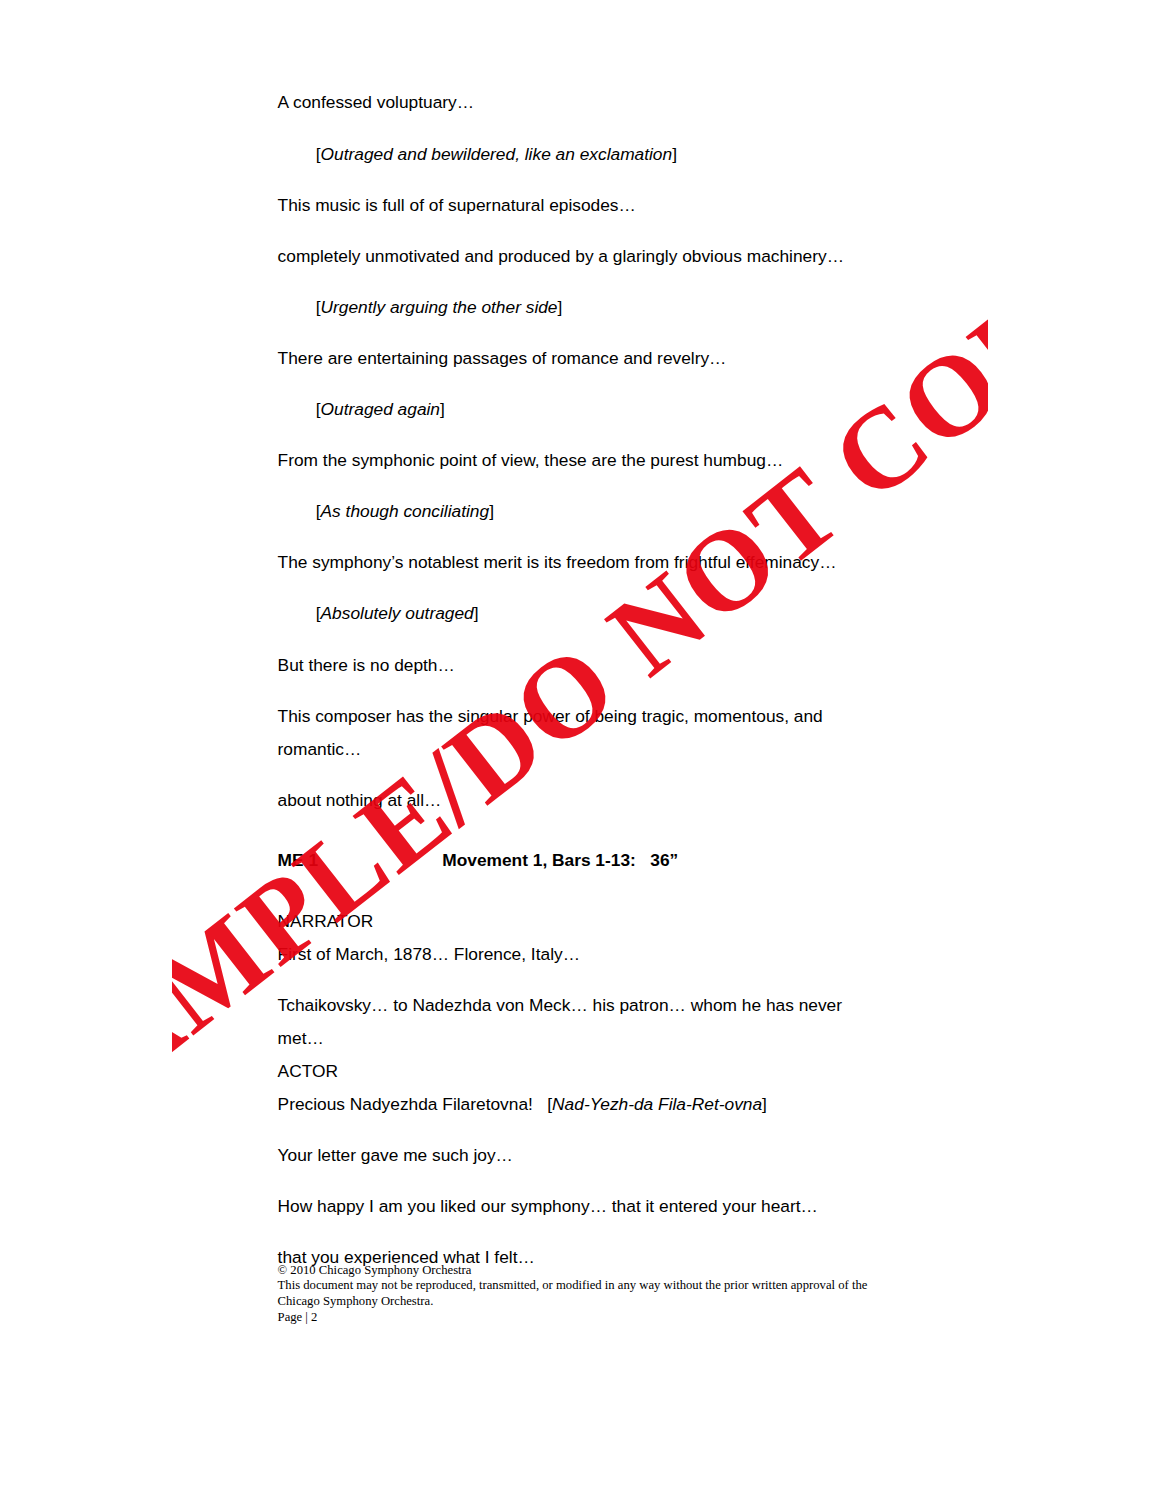SAMPLE/DO NOT COPY
A confessed voluptuary…
[Outraged and bewildered, like an exclamation]
This music is full of of supernatural episodes…
completely unmotivated and produced by a glaringly obvious machinery…
[Urgently arguing the other side]
There are entertaining passages of romance and revelry…
[Outraged again]
From the symphonic point of view, these are the purest humbug…
[As though conciliating]
The symphony’s notablest merit is its freedom from frightful effeminacy…
[Absolutely outraged]
But there is no depth…
This composer has the singular power of being tragic, momentous, and romantic…
about nothing at all…
ME 1 Movement 1, Bars 1-13: 36”
NARRATOR
First of March, 1878… Florence, Italy…
Tchaikovsky… to Nadezhda von Meck… his patron… whom he has never met…
ACTOR
Precious Nadyezhda Filaretovna! [Nad-Yezh-da Fila-Ret-ovna]
Your letter gave me such joy…
How happy I am you liked our symphony… that it entered your heart…
that you experienced what I felt…
© 2010 Chicago Symphony Orchestra
This document may not be reproduced, transmitted, or modified in any way without the prior written approval of the Chicago Symphony Orchestra.
Page | 2